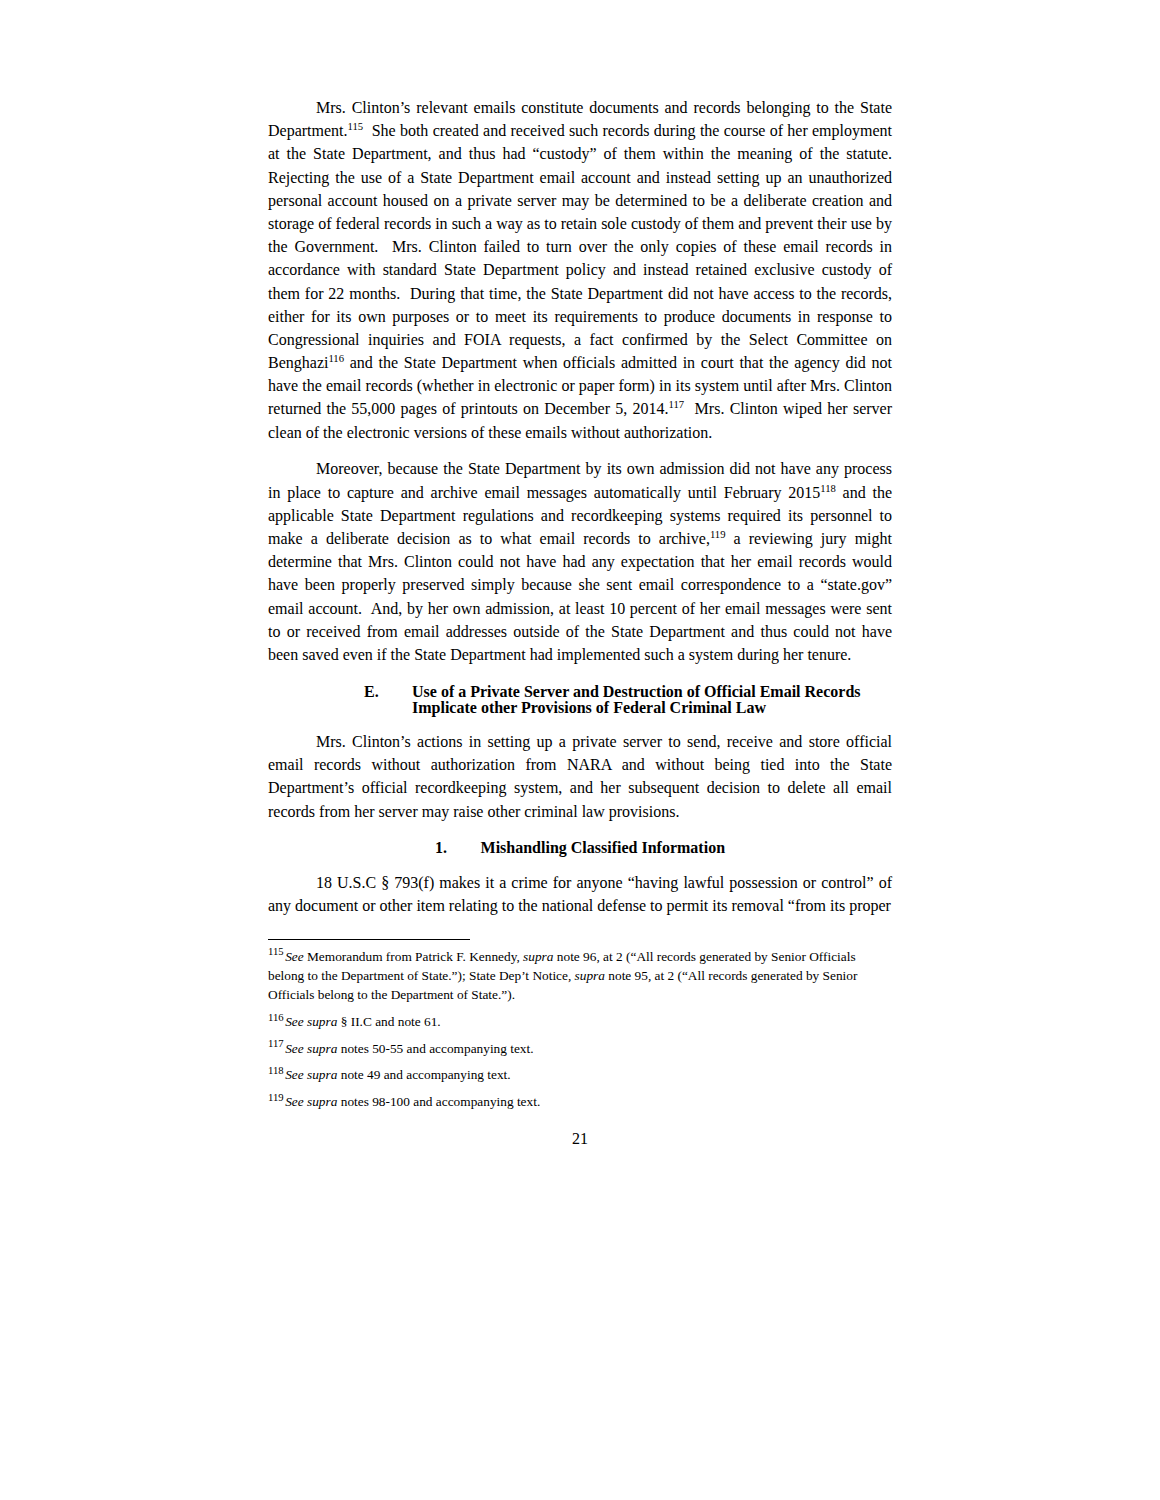Mrs. Clinton’s relevant emails constitute documents and records belonging to the State Department.115 She both created and received such records during the course of her employment at the State Department, and thus had “custody” of them within the meaning of the statute. Rejecting the use of a State Department email account and instead setting up an unauthorized personal account housed on a private server may be determined to be a deliberate creation and storage of federal records in such a way as to retain sole custody of them and prevent their use by the Government. Mrs. Clinton failed to turn over the only copies of these email records in accordance with standard State Department policy and instead retained exclusive custody of them for 22 months. During that time, the State Department did not have access to the records, either for its own purposes or to meet its requirements to produce documents in response to Congressional inquiries and FOIA requests, a fact confirmed by the Select Committee on Benghazi116 and the State Department when officials admitted in court that the agency did not have the email records (whether in electronic or paper form) in its system until after Mrs. Clinton returned the 55,000 pages of printouts on December 5, 2014.117 Mrs. Clinton wiped her server clean of the electronic versions of these emails without authorization.
Moreover, because the State Department by its own admission did not have any process in place to capture and archive email messages automatically until February 2015118 and the applicable State Department regulations and recordkeeping systems required its personnel to make a deliberate decision as to what email records to archive,119 a reviewing jury might determine that Mrs. Clinton could not have had any expectation that her email records would have been properly preserved simply because she sent email correspondence to a “state.gov” email account. And, by her own admission, at least 10 percent of her email messages were sent to or received from email addresses outside of the State Department and thus could not have been saved even if the State Department had implemented such a system during her tenure.
E. Use of a Private Server and Destruction of Official Email Records Implicate other Provisions of Federal Criminal Law
Mrs. Clinton’s actions in setting up a private server to send, receive and store official email records without authorization from NARA and without being tied into the State Department’s official recordkeeping system, and her subsequent decision to delete all email records from her server may raise other criminal law provisions.
1. Mishandling Classified Information
18 U.S.C § 793(f) makes it a crime for anyone “having lawful possession or control” of any document or other item relating to the national defense to permit its removal “from its proper
115See Memorandum from Patrick F. Kennedy, supra note 96, at 2 (“All records generated by Senior Officials belong to the Department of State.”); State Dep’t Notice, supra note 95, at 2 (“All records generated by Senior Officials belong to the Department of State.”).
116See supra § II.C and note 61.
117See supra notes 50-55 and accompanying text.
118See supra note 49 and accompanying text.
119See supra notes 98-100 and accompanying text.
21